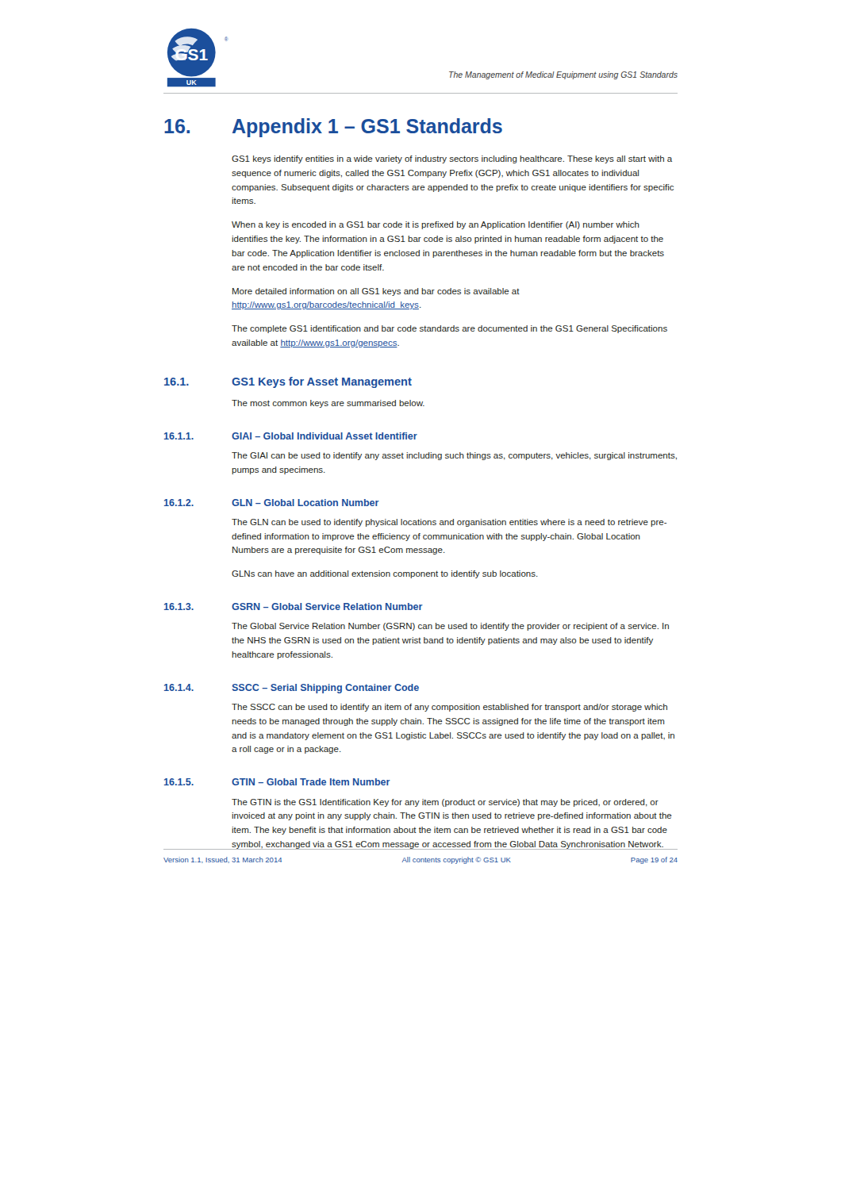GS1 ® UK
The Management of Medical Equipment using GS1 Standards
16. Appendix 1 – GS1 Standards
GS1 keys identify entities in a wide variety of industry sectors including healthcare. These keys all start with a sequence of numeric digits, called the GS1 Company Prefix (GCP), which GS1 allocates to individual companies. Subsequent digits or characters are appended to the prefix to create unique identifiers for specific items.
When a key is encoded in a GS1 bar code it is prefixed by an Application Identifier (AI) number which identifies the key. The information in a GS1 bar code is also printed in human readable form adjacent to the bar code. The Application Identifier is enclosed in parentheses in the human readable form but the brackets are not encoded in the bar code itself.
More detailed information on all GS1 keys and bar codes is available at http://www.gs1.org/barcodes/technical/id_keys.
The complete GS1 identification and bar code standards are documented in the GS1 General Specifications available at http://www.gs1.org/genspecs.
16.1. GS1 Keys for Asset Management
The most common keys are summarised below.
16.1.1. GIAI – Global Individual Asset Identifier
The GIAI can be used to identify any asset including such things as, computers, vehicles, surgical instruments, pumps and specimens.
16.1.2. GLN – Global Location Number
The GLN can be used to identify physical locations and organisation entities where is a need to retrieve pre-defined information to improve the efficiency of communication with the supply-chain. Global Location Numbers are a prerequisite for GS1 eCom message.
GLNs can have an additional extension component to identify sub locations.
16.1.3. GSRN – Global Service Relation Number
The Global Service Relation Number (GSRN) can be used to identify the provider or recipient of a service. In the NHS the GSRN is used on the patient wrist band to identify patients and may also be used to identify healthcare professionals.
16.1.4. SSCC – Serial Shipping Container Code
The SSCC can be used to identify an item of any composition established for transport and/or storage which needs to be managed through the supply chain. The SSCC is assigned for the life time of the transport item and is a mandatory element on the GS1 Logistic Label. SSCCs are used to identify the pay load on a pallet, in a roll cage or in a package.
16.1.5. GTIN – Global Trade Item Number
The GTIN is the GS1 Identification Key for any item (product or service) that may be priced, or ordered, or invoiced at any point in any supply chain. The GTIN is then used to retrieve pre-defined information about the item. The key benefit is that information about the item can be retrieved whether it is read in a GS1 bar code symbol, exchanged via a GS1 eCom message or accessed from the Global Data Synchronisation Network.
Version 1.1, Issued, 31 March 2014
All contents copyright © GS1 UK
Page 19 of 24